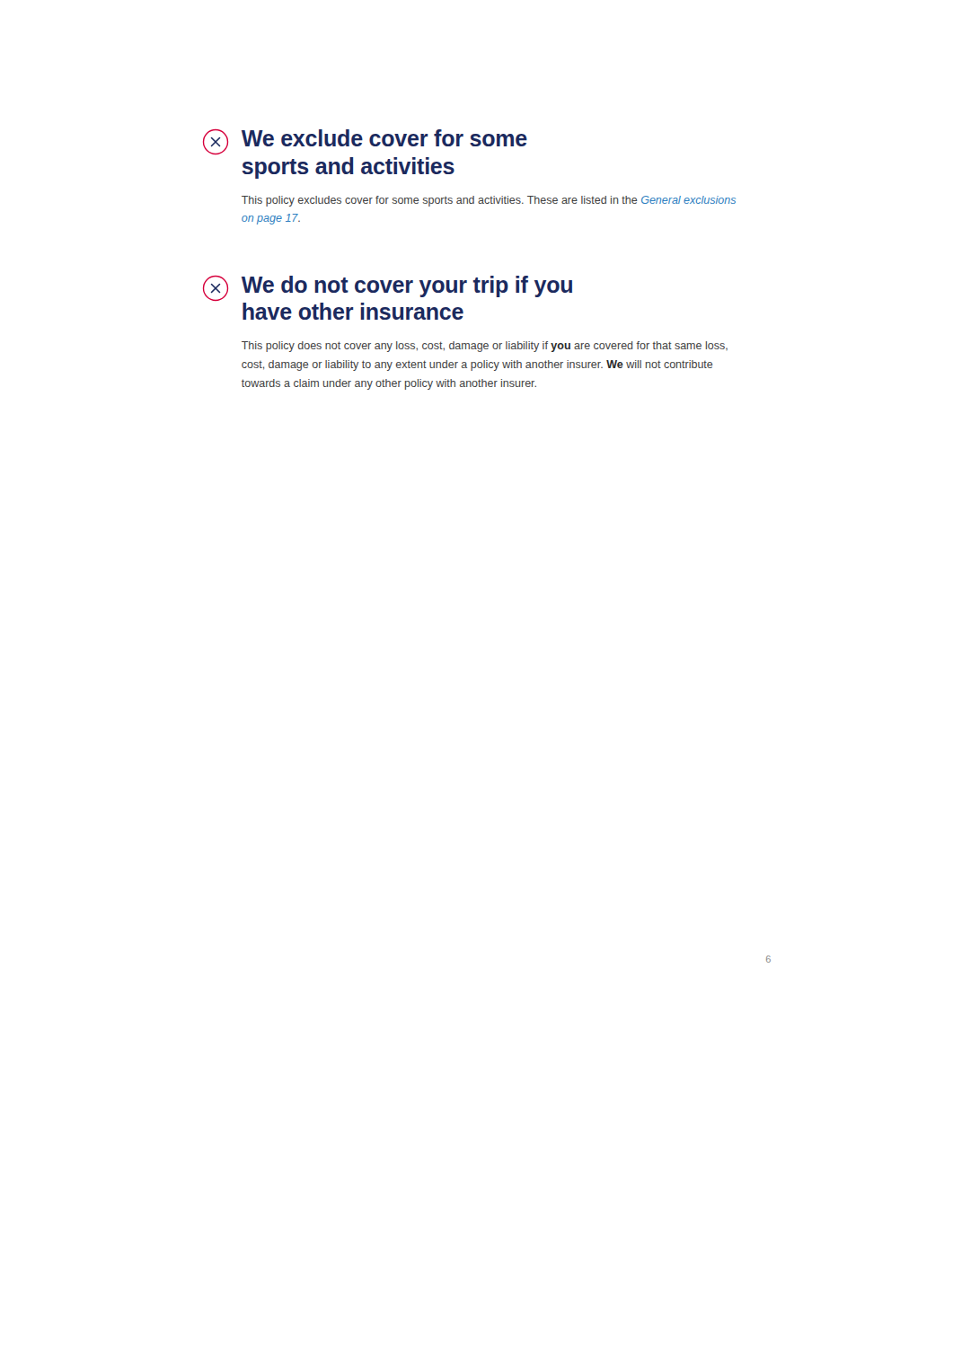We exclude cover for some
sports and activities
This policy excludes cover for some sports and activities. These are listed in the General exclusions on page 17.
We do not cover your trip if you
have other insurance
This policy does not cover any loss, cost, damage or liability if you are covered for that same loss, cost, damage or liability to any extent under a policy with another insurer. We will not contribute towards a claim under any other policy with another insurer.
6